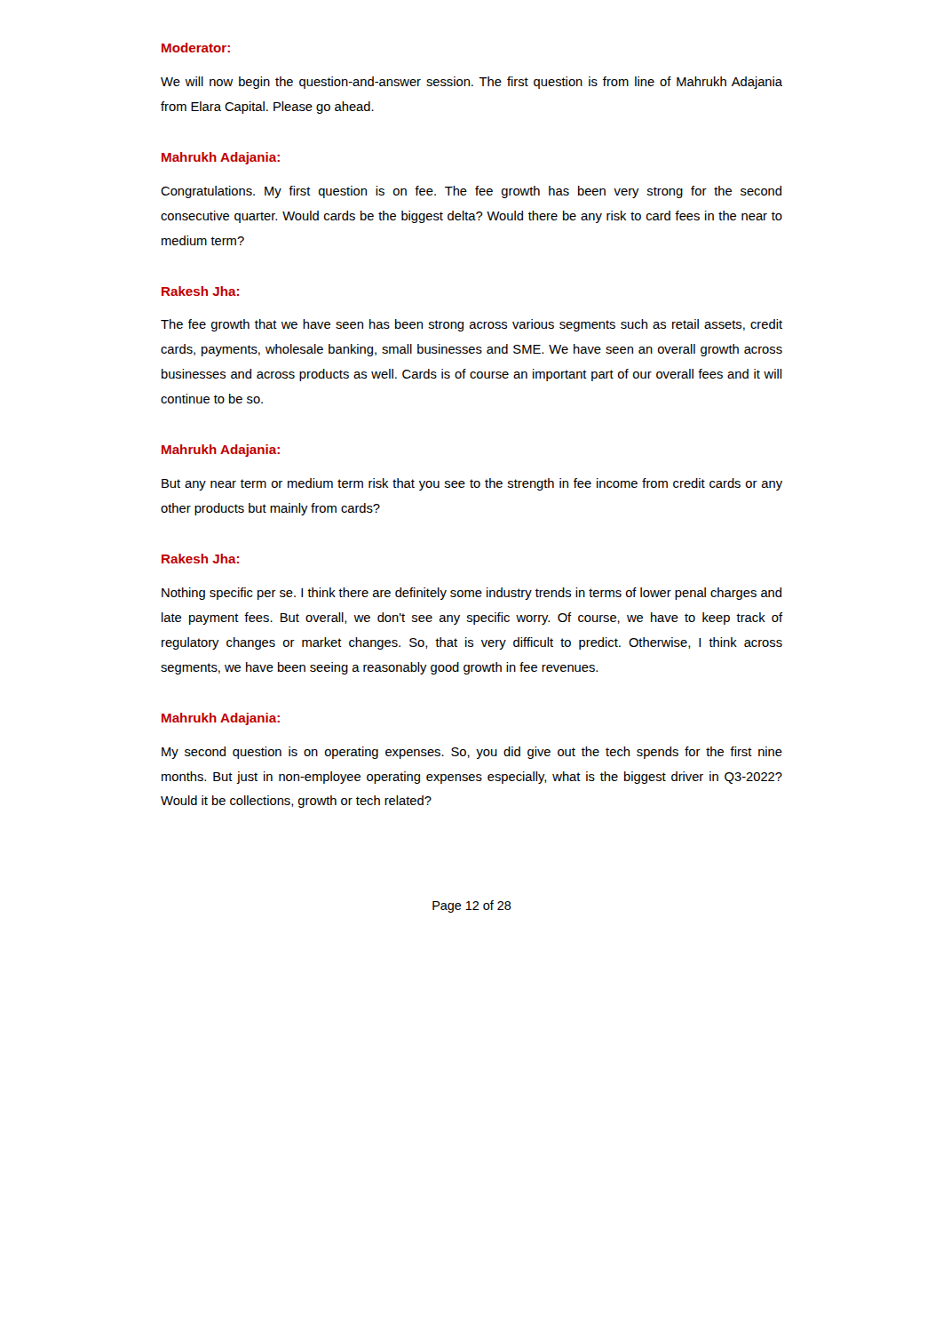Moderator:
We will now begin the question-and-answer session. The first question is from line of Mahrukh Adajania from Elara Capital. Please go ahead.
Mahrukh Adajania:
Congratulations. My first question is on fee. The fee growth has been very strong for the second consecutive quarter. Would cards be the biggest delta? Would there be any risk to card fees in the near to medium term?
Rakesh Jha:
The fee growth that we have seen has been strong across various segments such as retail assets, credit cards, payments, wholesale banking, small businesses and SME. We have seen an overall growth across businesses and across products as well. Cards is of course an important part of our overall fees and it will continue to be so.
Mahrukh Adajania:
But any near term or medium term risk that you see to the strength in fee income from credit cards or any other products but mainly from cards?
Rakesh Jha:
Nothing specific per se. I think there are definitely some industry trends in terms of lower penal charges and late payment fees. But overall, we don't see any specific worry. Of course, we have to keep track of regulatory changes or market changes. So, that is very difficult to predict. Otherwise, I think across segments, we have been seeing a reasonably good growth in fee revenues.
Mahrukh Adajania:
My second question is on operating expenses. So, you did give out the tech spends for the first nine months. But just in non-employee operating expenses especially, what is the biggest driver in Q3-2022? Would it be collections, growth or tech related?
Page 12 of 28